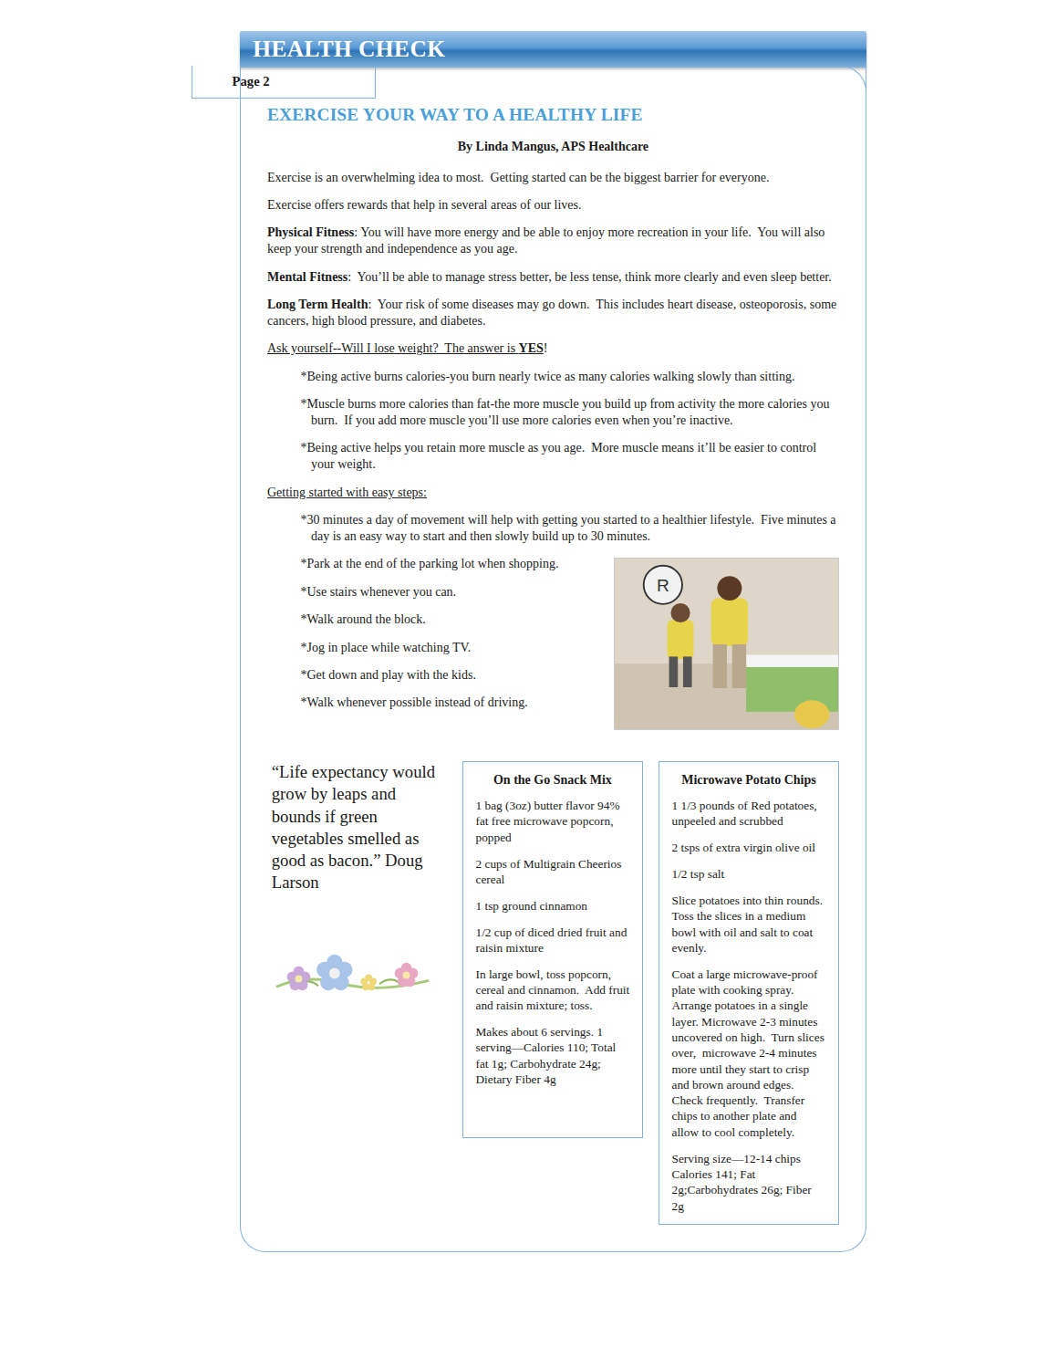HEALTH CHECK
Page 2
EXERCISE YOUR WAY TO A HEALTHY LIFE
By Linda Mangus, APS Healthcare
Exercise is an overwhelming idea to most. Getting started can be the biggest barrier for everyone.
Exercise offers rewards that help in several areas of our lives.
Physical Fitness: You will have more energy and be able to enjoy more recreation in your life. You will also keep your strength and independence as you age.
Mental Fitness: You’ll be able to manage stress better, be less tense, think more clearly and even sleep better.
Long Term Health: Your risk of some diseases may go down. This includes heart disease, osteoporosis, some cancers, high blood pressure, and diabetes.
Ask yourself--Will I lose weight? The answer is YES!
*Being active burns calories-you burn nearly twice as many calories walking slowly than sitting.
*Muscle burns more calories than fat-the more muscle you build up from activity the more calories you burn. If you add more muscle you’ll use more calories even when you’re inactive.
*Being active helps you retain more muscle as you age. More muscle means it’ll be easier to control your weight.
Getting started with easy steps:
*30 minutes a day of movement will help with getting you started to a healthier lifestyle. Five minutes a day is an easy way to start and then slowly build up to 30 minutes.
*Park at the end of the parking lot when shopping.
*Use stairs whenever you can.
*Walk around the block.
*Jog in place while watching TV.
*Get down and play with the kids.
*Walk whenever possible instead of driving.
“Life expectancy would grow by leaps and bounds if green vegetables smelled as good as bacon.” Doug Larson
On the Go Snack Mix
1 bag (3oz) butter flavor 94% fat free microwave popcorn, popped
2 cups of Multigrain Cheerios cereal
1 tsp ground cinnamon
1/2 cup of diced dried fruit and raisin mixture
In large bowl, toss popcorn, cereal and cinnamon. Add fruit and raisin mixture; toss.
Makes about 6 servings. 1 serving—Calories 110; Total fat 1g; Carbohydrate 24g; Dietary Fiber 4g
Microwave Potato Chips
1 1/3 pounds of Red potatoes, unpeeled and scrubbed
2 tsps of extra virgin olive oil
1/2 tsp salt
Slice potatoes into thin rounds. Toss the slices in a medium bowl with oil and salt to coat evenly.
Coat a large microwave-proof plate with cooking spray. Arrange potatoes in a single layer. Microwave 2-3 minutes uncovered on high. Turn slices over, microwave 2-4 minutes more until they start to crisp and brown around edges. Check frequently. Transfer chips to another plate and allow to cool completely.
Serving size—12-14 chips Calories 141; Fat 2g;Carbohydrates 26g; Fiber 2g